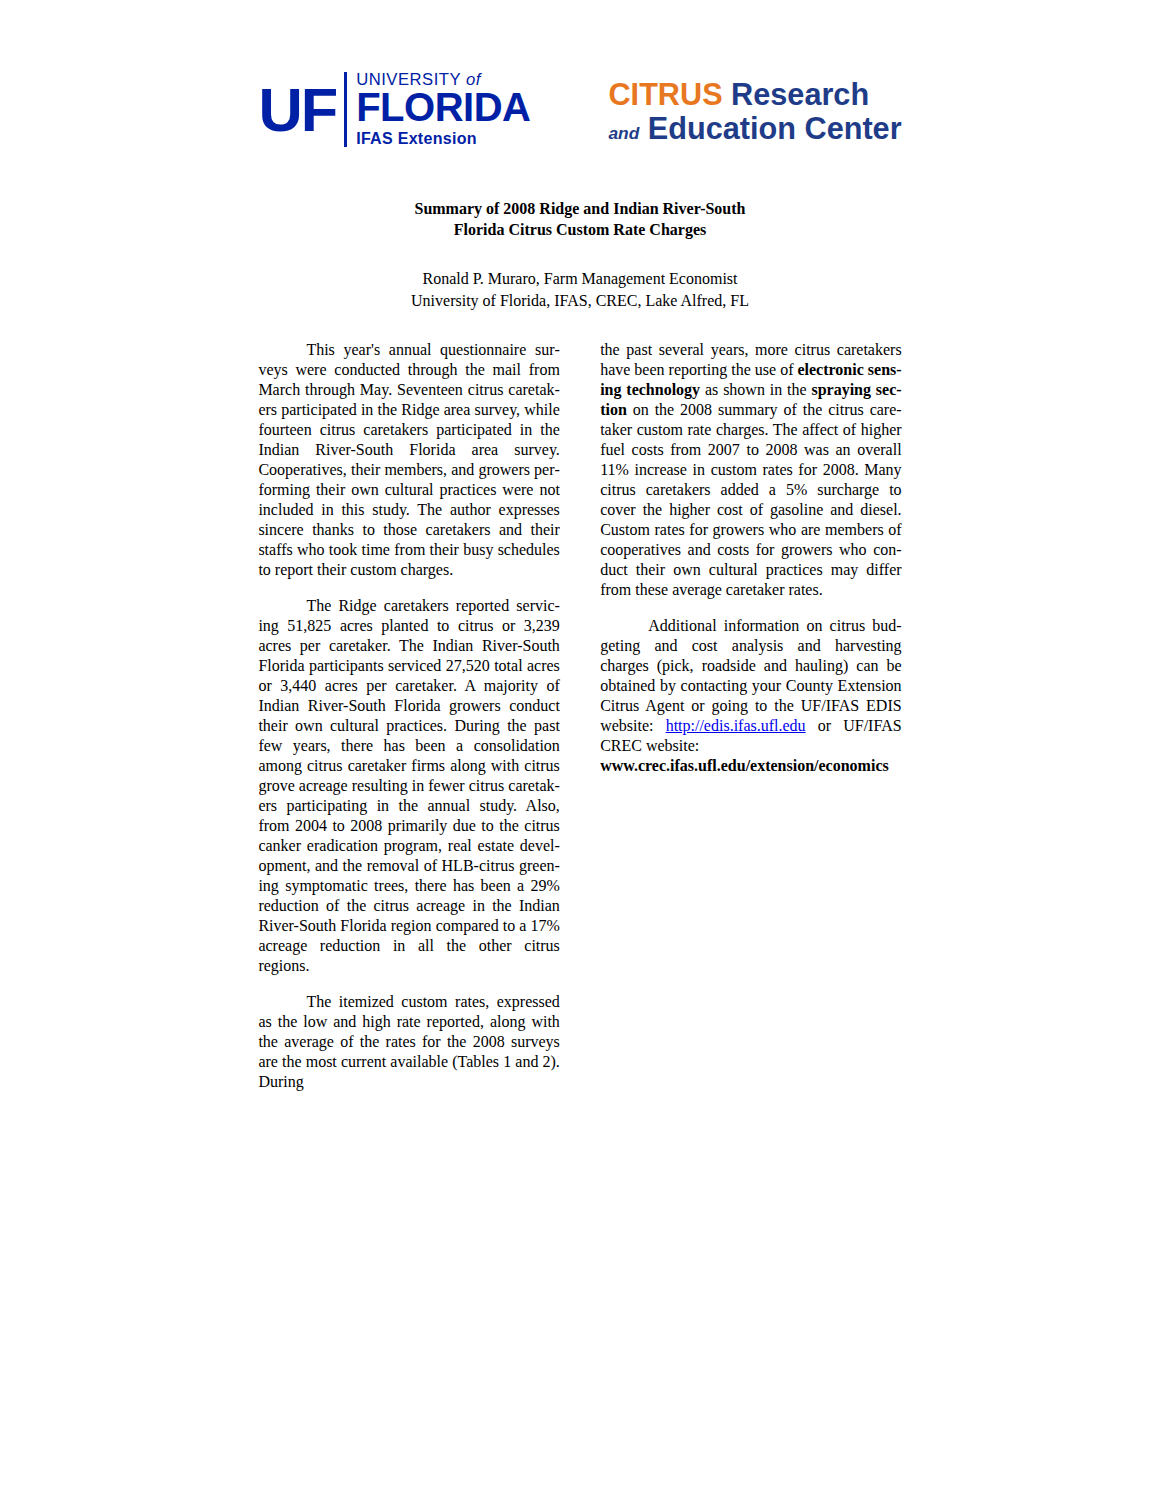UF
UNIVERSITY of
FLORIDA
IFAS Extension
CITRUS Research
and Education Center
Summary of 2008 Ridge and Indian River-South
Florida Citrus Custom Rate Charges
Ronald P. Muraro, Farm Management Economist
University of Florida, IFAS, CREC, Lake Alfred, FL
This year's annual questionnaire surveys were conducted through the mail from March through May. Seventeen citrus caretakers participated in the Ridge area survey, while fourteen citrus caretakers participated in the Indian River-South Florida area survey. Cooperatives, their members, and growers performing their own cultural practices were not included in this study. The author expresses sincere thanks to those caretakers and their staffs who took time from their busy schedules to report their custom charges.
The Ridge caretakers reported servicing 51,825 acres planted to citrus or 3,239 acres per caretaker. The Indian River-South Florida participants serviced 27,520 total acres or 3,440 acres per caretaker. A majority of Indian River-South Florida growers conduct their own cultural practices. During the past few years, there has been a consolidation among citrus caretaker firms along with citrus grove acreage resulting in fewer citrus caretakers participating in the annual study. Also, from 2004 to 2008 primarily due to the citrus canker eradication program, real estate development, and the removal of HLB-citrus greening symptomatic trees, there has been a 29% reduction of the citrus acreage in the Indian River-South Florida region compared to a 17% acreage reduction in all the other citrus regions.
The itemized custom rates, expressed as the low and high rate reported, along with the average of the rates for the 2008 surveys are the most current available (Tables 1 and 2). During
the past several years, more citrus caretakers have been reporting the use of electronic sensing technology as shown in the spraying section on the 2008 summary of the citrus caretaker custom rate charges. The affect of higher fuel costs from 2007 to 2008 was an overall 11% increase in custom rates for 2008. Many citrus caretakers added a 5% surcharge to cover the higher cost of gasoline and diesel. Custom rates for growers who are members of cooperatives and costs for growers who conduct their own cultural practices may differ from these average caretaker rates.
Additional information on citrus budgeting and cost analysis and harvesting charges (pick, roadside and hauling) can be obtained by contacting your County Extension Citrus Agent or going to the UF/IFAS EDIS website: http://edis.ifas.ufl.edu or UF/IFAS CREC website:
www.crec.ifas.ufl.edu/extension/economics